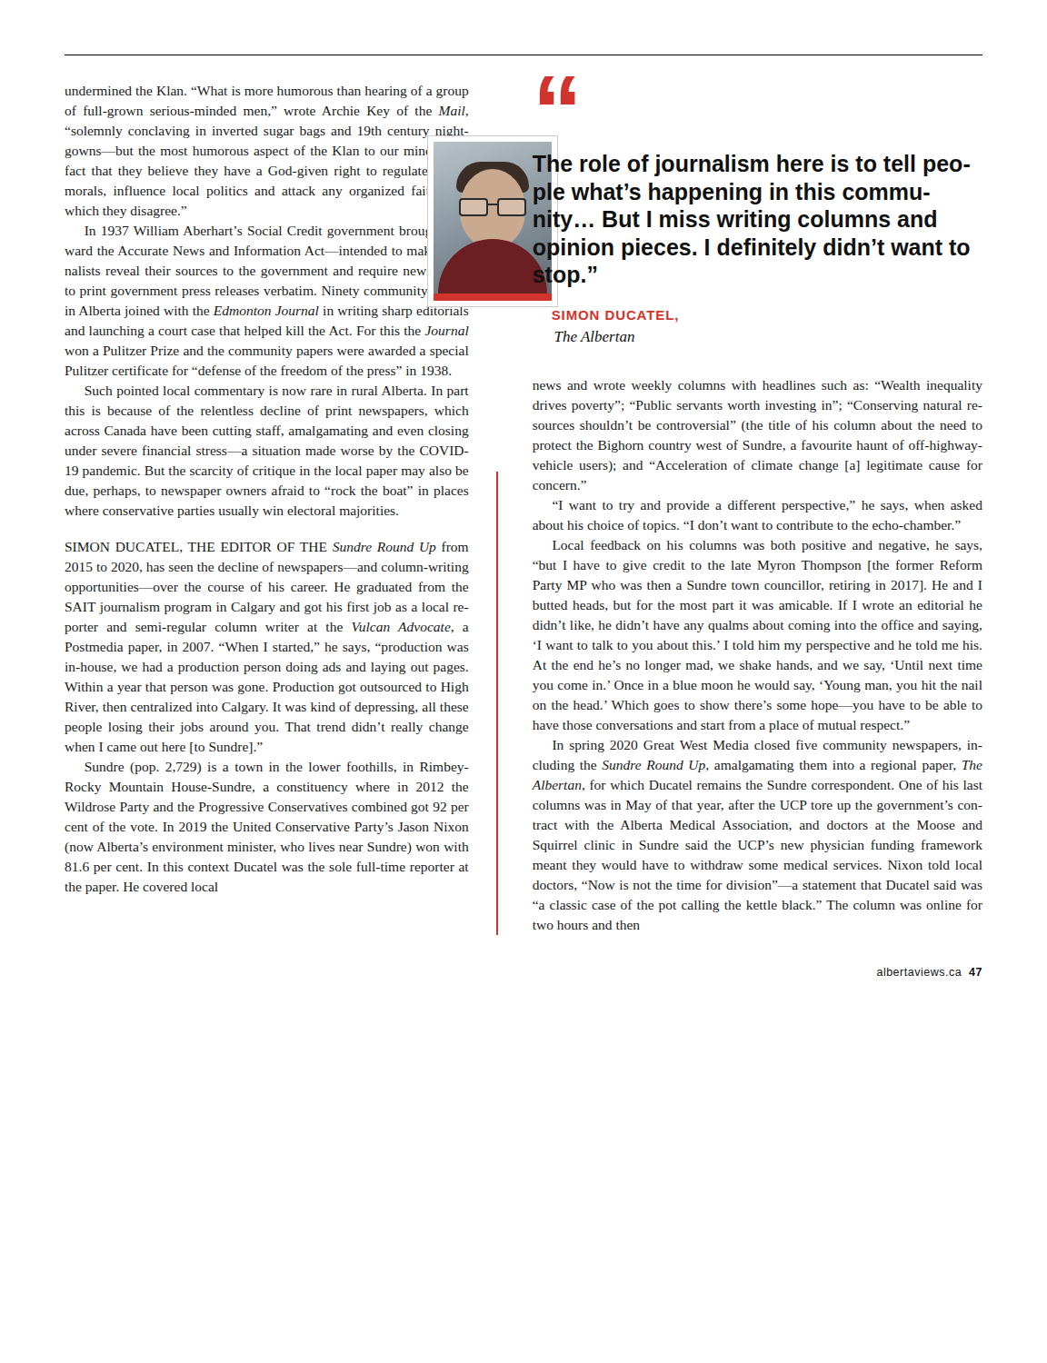undermined the Klan. “What is more humorous than hearing of a group of full-grown serious-minded men,” wrote Archie Key of the Mail, “solemnly conclaving in inverted sugar bags and 19th century nightgowns—but the most humorous aspect of the Klan to our mind is the fact that they believe they have a God-given right to regulate public morals, influence local politics and attack any organized faith with which they disagree.”
In 1937 William Aberhart’s Social Credit government brought forward the Accurate News and Information Act—intended to make journalists reveal their sources to the government and require newspapers to print government press releases verbatim. Ninety community papers in Alberta joined with the Edmonton Journal in writing sharp editorials and launching a court case that helped kill the Act. For this the Journal won a Pulitzer Prize and the community papers were awarded a special Pulitzer certificate for “defense of the freedom of the press” in 1938.
Such pointed local commentary is now rare in rural Alberta. In part this is because of the relentless decline of print newspapers, which across Canada have been cutting staff, amalgamating and even closing under severe financial stress—a situation made worse by the COVID-19 pandemic. But the scarcity of critique in the local paper may also be due, perhaps, to newspaper owners afraid to “rock the boat” in places where conservative parties usually win electoral majorities.
SIMON DUCATEL, THE EDITOR OF THE Sundre Round Up from 2015 to 2020, has seen the decline of newspapers—and column-writing opportunities—over the course of his career. He graduated from the SAIT journalism program in Calgary and got his first job as a local reporter and semi-regular column writer at the Vulcan Advocate, a Postmedia paper, in 2007. “When I started,” he says, “production was in-house, we had a production person doing ads and laying out pages. Within a year that person was gone. Production got outsourced to High River, then centralized into Calgary. It was kind of depressing, all these people losing their jobs around you. That trend didn’t really change when I came out here [to Sundre].”
Sundre (pop. 2,729) is a town in the lower foothills, in Rimbey-Rocky Mountain House-Sundre, a constituency where in 2012 the Wildrose Party and the Progressive Conservatives combined got 92 per cent of the vote. In 2019 the United Conservative Party’s Jason Nixon (now Alberta’s environment minister, who lives near Sundre) won with 81.6 per cent. In this context Ducatel was the sole full-time reporter at the paper. He covered local
“
The role of journalism here is to tell people what’s happening in this community… But I miss writing columns and opinion pieces. I definitely didn’t want to stop.”
Simon Ducatel,
The Albertan
news and wrote weekly columns with headlines such as: “Wealth inequality drives poverty”; “Public servants worth investing in”; “Conserving natural resources shouldn’t be controversial” (the title of his column about the need to protect the Bighorn country west of Sundre, a favourite haunt of off-highway-vehicle users); and “Acceleration of climate change [a] legitimate cause for concern.”
“I want to try and provide a different perspective,” he says, when asked about his choice of topics. “I don’t want to contribute to the echo-chamber.”
Local feedback on his columns was both positive and negative, he says, “but I have to give credit to the late Myron Thompson [the former Reform Party MP who was then a Sundre town councillor, retiring in 2017]. He and I butted heads, but for the most part it was amicable. If I wrote an editorial he didn’t like, he didn’t have any qualms about coming into the office and saying, ‘I want to talk to you about this.’ I told him my perspective and he told me his. At the end he’s no longer mad, we shake hands, and we say, ‘Until next time you come in.’ Once in a blue moon he would say, ‘Young man, you hit the nail on the head.’ Which goes to show there’s some hope—you have to be able to have those conversations and start from a place of mutual respect.”
In spring 2020 Great West Media closed five community newspapers, including the Sundre Round Up, amalgamating them into a regional paper, The Albertan, for which Ducatel remains the Sundre correspondent. One of his last columns was in May of that year, after the UCP tore up the government’s contract with the Alberta Medical Association, and doctors at the Moose and Squirrel clinic in Sundre said the UCP’s new physician funding framework meant they would have to withdraw some medical services. Nixon told local doctors, “Now is not the time for division”—a statement that Ducatel said was “a classic case of the pot calling the kettle black.” The column was online for two hours and then
albertaviews.ca 47